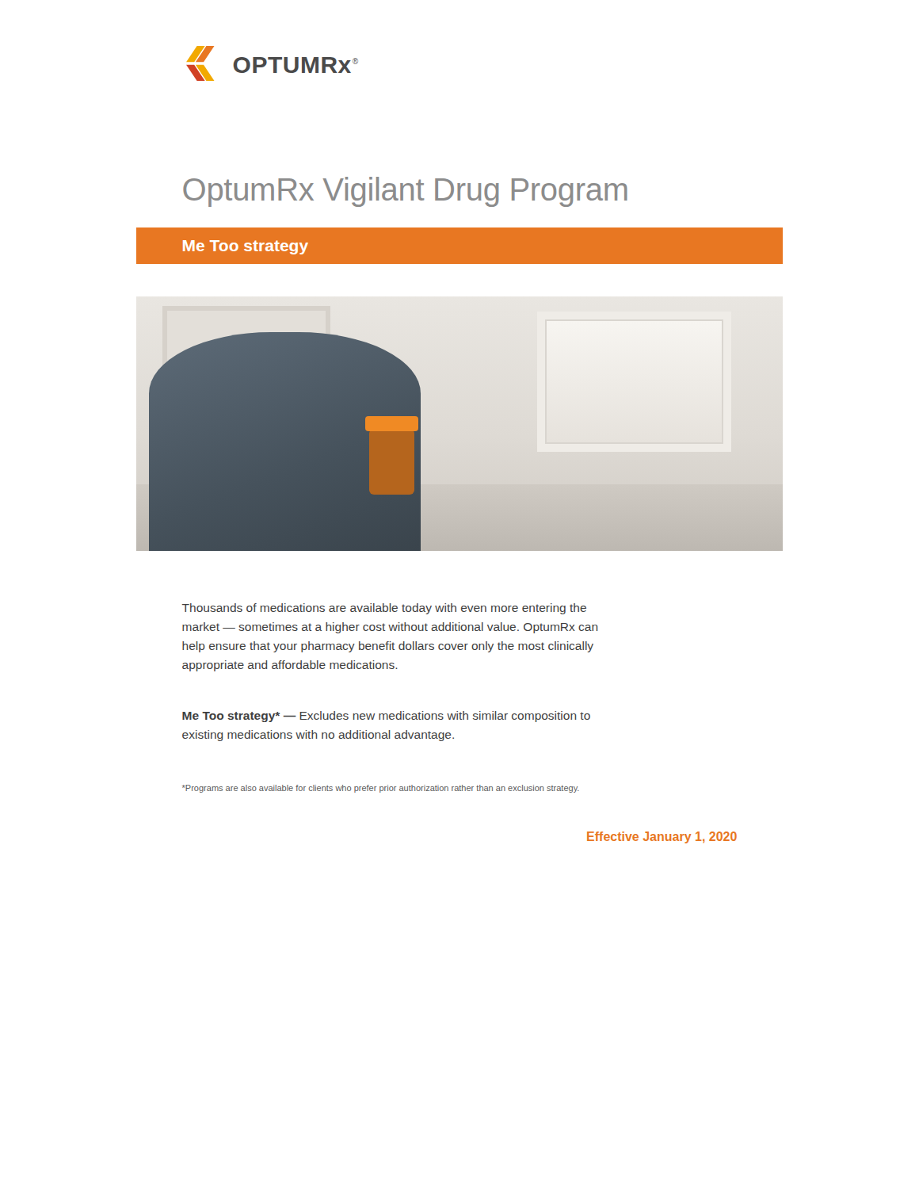OPTUMRx®
OptumRx Vigilant Drug Program
Me Too strategy
Thousands of medications are available today with even more entering the market — sometimes at a higher cost without additional value. OptumRx can help ensure that your pharmacy benefit dollars cover only the most clinically appropriate and affordable medications.
Me Too strategy* — Excludes new medications with similar composition to existing medications with no additional advantage.
*Programs are also available for clients who prefer prior authorization rather than an exclusion strategy.
Effective January 1, 2020